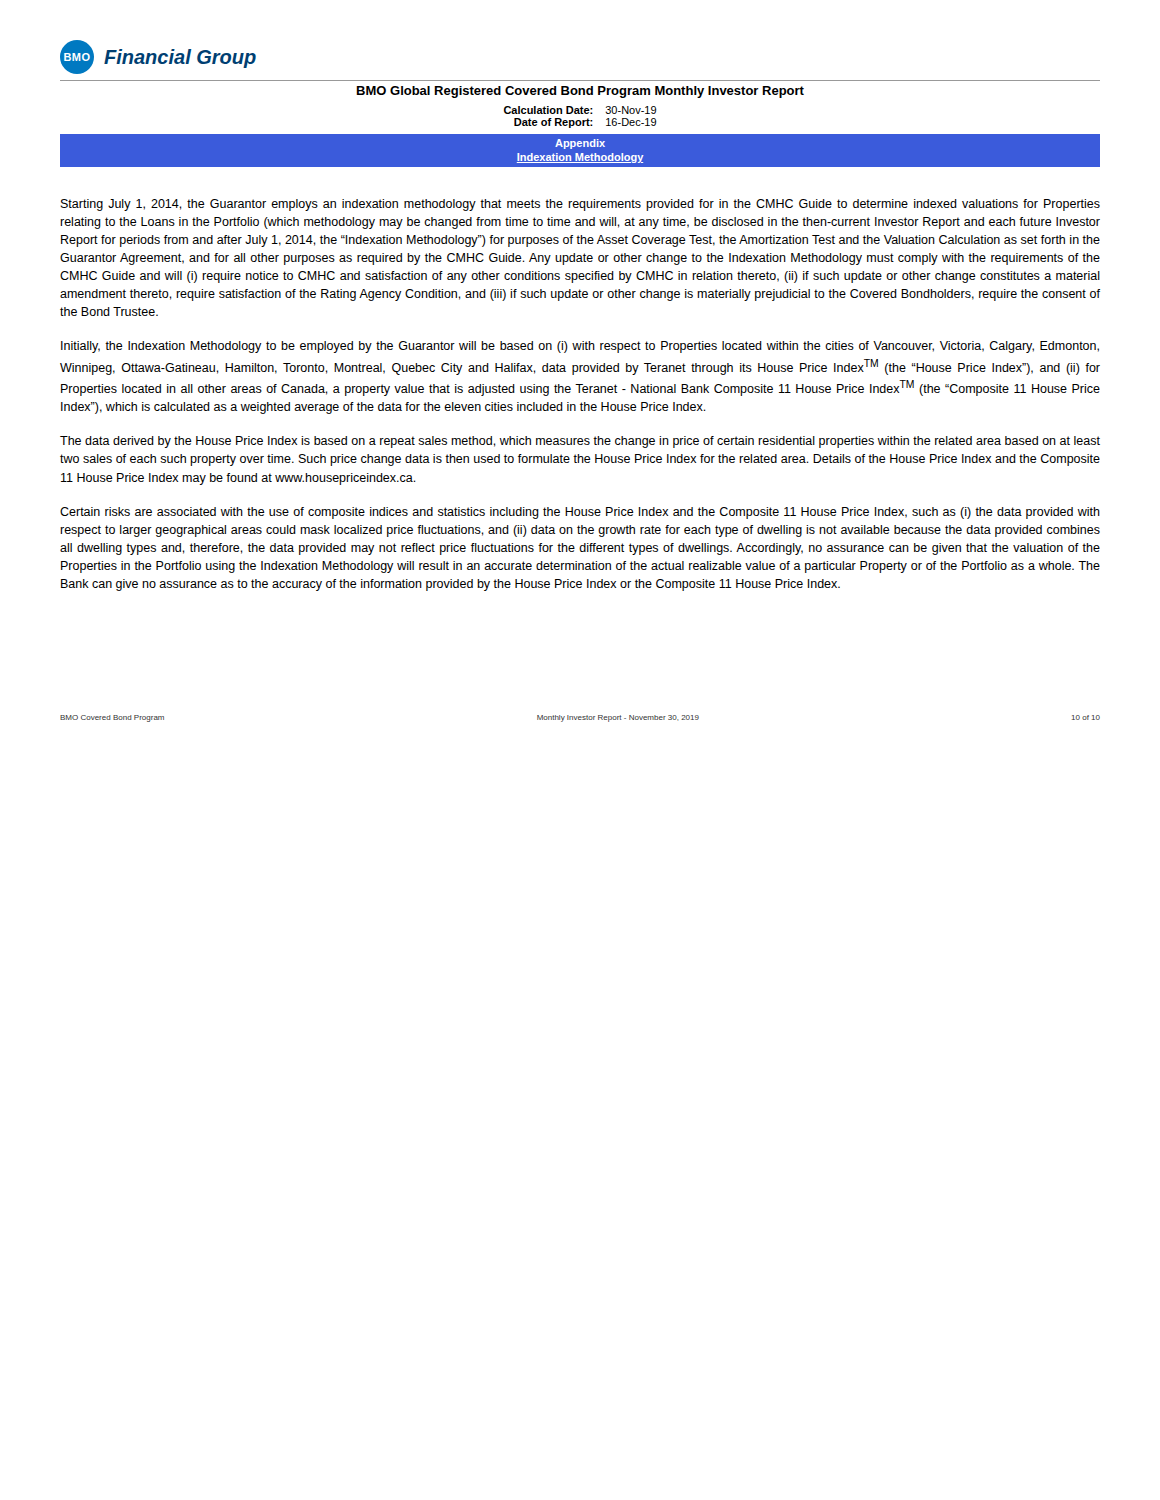BMO
Financial Group
BMO Global Registered Covered Bond Program Monthly Investor Report
| Calculation Date: | 30-Nov-19 |
| Date of Report: | 16-Dec-19 |
Appendix
Indexation Methodology
Starting July 1, 2014, the Guarantor employs an indexation methodology that meets the requirements provided for in the CMHC Guide to determine indexed valuations for Properties relating to the Loans in the Portfolio (which methodology may be changed from time to time and will, at any time, be disclosed in the then-current Investor Report and each future Investor Report for periods from and after July 1, 2014, the “Indexation Methodology”) for purposes of the Asset Coverage Test, the Amortization Test and the Valuation Calculation as set forth in the Guarantor Agreement, and for all other purposes as required by the CMHC Guide. Any update or other change to the Indexation Methodology must comply with the requirements of the CMHC Guide and will (i) require notice to CMHC and satisfaction of any other conditions specified by CMHC in relation thereto, (ii) if such update or other change constitutes a material amendment thereto, require satisfaction of the Rating Agency Condition, and (iii) if such update or other change is materially prejudicial to the Covered Bondholders, require the consent of the Bond Trustee.
Initially, the Indexation Methodology to be employed by the Guarantor will be based on (i) with respect to Properties located within the cities of Vancouver, Victoria, Calgary, Edmonton, Winnipeg, Ottawa-Gatineau, Hamilton, Toronto, Montreal, Quebec City and Halifax, data provided by Teranet through its House Price IndexTM (the “House Price Index”), and (ii) for Properties located in all other areas of Canada, a property value that is adjusted using the Teranet - National Bank Composite 11 House Price IndexTM (the “Composite 11 House Price Index”), which is calculated as a weighted average of the data for the eleven cities included in the House Price Index.
The data derived by the House Price Index is based on a repeat sales method, which measures the change in price of certain residential properties within the related area based on at least two sales of each such property over time. Such price change data is then used to formulate the House Price Index for the related area. Details of the House Price Index and the Composite 11 House Price Index may be found at www.housepriceindex.ca.
Certain risks are associated with the use of composite indices and statistics including the House Price Index and the Composite 11 House Price Index, such as (i) the data provided with respect to larger geographical areas could mask localized price fluctuations, and (ii) data on the growth rate for each type of dwelling is not available because the data provided combines all dwelling types and, therefore, the data provided may not reflect price fluctuations for the different types of dwellings. Accordingly, no assurance can be given that the valuation of the Properties in the Portfolio using the Indexation Methodology will result in an accurate determination of the actual realizable value of a particular Property or of the Portfolio as a whole. The Bank can give no assurance as to the accuracy of the information provided by the House Price Index or the Composite 11 House Price Index.
BMO Covered Bond Program
Monthly Investor Report - November 30, 2019
10 of 10